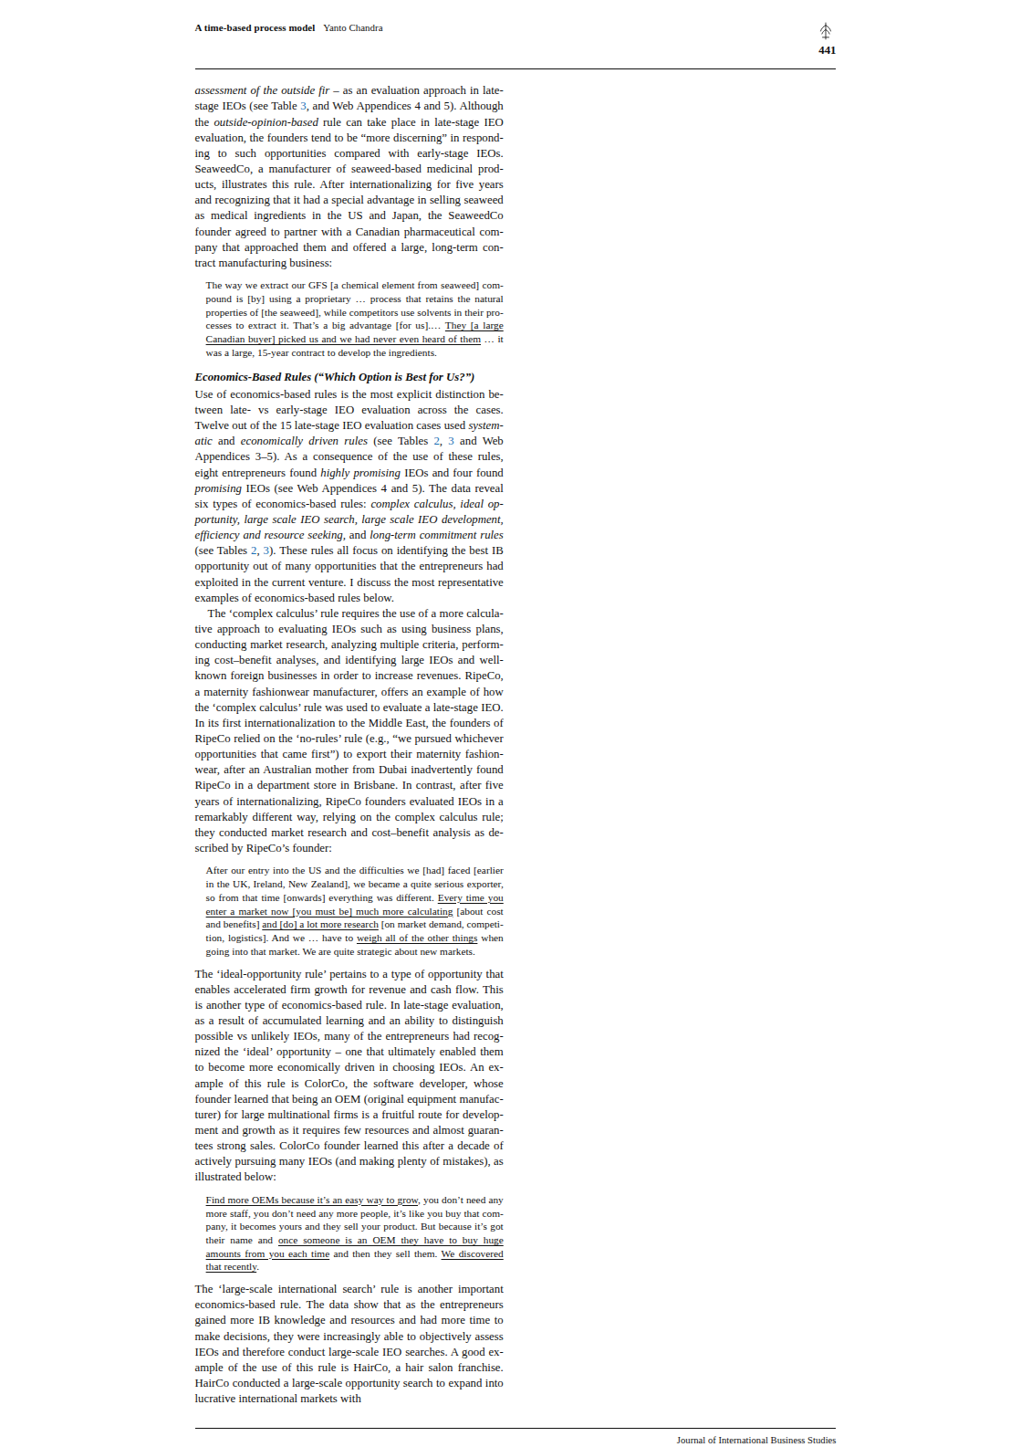A time-based process model Yanto Chandra
441
assessment of the outside fir – as an evaluation approach in late-stage IEOs (see Table 3, and Web Appendices 4 and 5). Although the outside-opinion-based rule can take place in late-stage IEO evaluation, the founders tend to be “more discerning” in responding to such opportunities compared with early-stage IEOs. SeaweedCo, a manufacturer of seaweed-based medicinal products, illustrates this rule. After internationalizing for five years and recognizing that it had a special advantage in selling seaweed as medical ingredients in the US and Japan, the SeaweedCo founder agreed to partner with a Canadian pharmaceutical company that approached them and offered a large, long-term contract manufacturing business:
The way we extract our GFS [a chemical element from seaweed] compound is [by] using a proprietary … process that retains the natural properties of [the seaweed], while competitors use solvents in their processes to extract it. That’s a big advantage [for us].… They [a large Canadian buyer] picked us and we had never even heard of them … it was a large, 15-year contract to develop the ingredients.
Economics-Based Rules (“Which Option is Best for Us?”)
Use of economics-based rules is the most explicit distinction between late- vs early-stage IEO evaluation across the cases. Twelve out of the 15 late-stage IEO evaluation cases used systematic and economically driven rules (see Tables 2, 3 and Web Appendices 3–5). As a consequence of the use of these rules, eight entrepreneurs found highly promising IEOs and four found promising IEOs (see Web Appendices 4 and 5). The data reveal six types of economics-based rules: complex calculus, ideal opportunity, large scale IEO search, large scale IEO development, efficiency and resource seeking, and long-term commitment rules (see Tables 2, 3). These rules all focus on identifying the best IB opportunity out of many opportunities that the entrepreneurs had exploited in the current venture. I discuss the most representative examples of economics-based rules below.
The ‘complex calculus’ rule requires the use of a more calculative approach to evaluating IEOs such as using business plans, conducting market research, analyzing multiple criteria, performing cost–benefit analyses, and identifying large IEOs and well-known foreign businesses in order to increase revenues. RipeCo, a maternity fashionwear manufacturer, offers an example of how the ‘complex calculus’ rule was used to evaluate a late-stage IEO. In its first internationalization to the Middle East, the founders of RipeCo relied on the ‘no-rules’ rule (e.g., “we pursued whichever opportunities that came first”) to export their maternity fashionwear, after an Australian mother from Dubai inadvertently found RipeCo in a department store in Brisbane. In contrast, after five years of internationalizing, RipeCo founders evaluated IEOs in a remarkably different way, relying on the complex calculus rule; they conducted market research and cost–benefit analysis as described by RipeCo’s founder:
After our entry into the US and the difficulties we [had] faced [earlier in the UK, Ireland, New Zealand], we became a quite serious exporter, so from that time [onwards] everything was different. Every time you enter a market now [you must be] much more calculating [about cost and benefits] and [do] a lot more research [on market demand, competition, logistics]. And we … have to weigh all of the other things when going into that market. We are quite strategic about new markets.
The ‘ideal-opportunity rule’ pertains to a type of opportunity that enables accelerated firm growth for revenue and cash flow. This is another type of economics-based rule. In late-stage evaluation, as a result of accumulated learning and an ability to distinguish possible vs unlikely IEOs, many of the entrepreneurs had recognized the ‘ideal’ opportunity – one that ultimately enabled them to become more economically driven in choosing IEOs. An example of this rule is ColorCo, the software developer, whose founder learned that being an OEM (original equipment manufacturer) for large multinational firms is a fruitful route for development and growth as it requires few resources and almost guarantees strong sales. ColorCo founder learned this after a decade of actively pursuing many IEOs (and making plenty of mistakes), as illustrated below:
Find more OEMs because it’s an easy way to grow, you don’t need any more staff, you don’t need any more people, it’s like you buy that company, it becomes yours and they sell your product. But because it’s got their name and once someone is an OEM they have to buy huge amounts from you each time and then they sell them. We discovered that recently.
The ‘large-scale international search’ rule is another important economics-based rule. The data show that as the entrepreneurs gained more IB knowledge and resources and had more time to make decisions, they were increasingly able to objectively assess IEOs and therefore conduct large-scale IEO searches. A good example of the use of this rule is HairCo, a hair salon franchise. HairCo conducted a large-scale opportunity search to expand into lucrative international markets with
Journal of International Business Studies